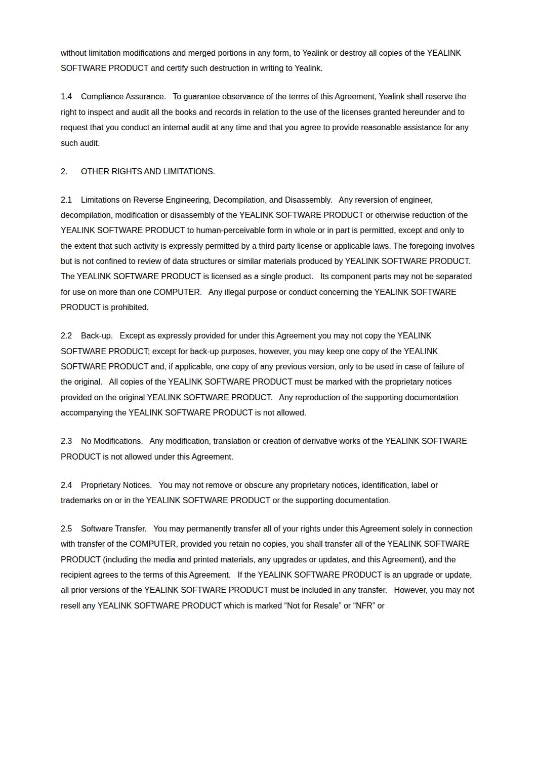without limitation modifications and merged portions in any form, to Yealink or destroy all copies of the YEALINK SOFTWARE PRODUCT and certify such destruction in writing to Yealink.
1.4 Compliance Assurance. To guarantee observance of the terms of this Agreement, Yealink shall reserve the right to inspect and audit all the books and records in relation to the use of the licenses granted hereunder and to request that you conduct an internal audit at any time and that you agree to provide reasonable assistance for any such audit.
2. OTHER RIGHTS AND LIMITATIONS.
2.1 Limitations on Reverse Engineering, Decompilation, and Disassembly. Any reversion of engineer, decompilation, modification or disassembly of the YEALINK SOFTWARE PRODUCT or otherwise reduction of the YEALINK SOFTWARE PRODUCT to human-perceivable form in whole or in part is permitted, except and only to the extent that such activity is expressly permitted by a third party license or applicable laws. The foregoing involves but is not confined to review of data structures or similar materials produced by YEALINK SOFTWARE PRODUCT. The YEALINK SOFTWARE PRODUCT is licensed as a single product. Its component parts may not be separated for use on more than one COMPUTER. Any illegal purpose or conduct concerning the YEALINK SOFTWARE PRODUCT is prohibited.
2.2 Back-up. Except as expressly provided for under this Agreement you may not copy the YEALINK SOFTWARE PRODUCT; except for back-up purposes, however, you may keep one copy of the YEALINK SOFTWARE PRODUCT and, if applicable, one copy of any previous version, only to be used in case of failure of the original. All copies of the YEALINK SOFTWARE PRODUCT must be marked with the proprietary notices provided on the original YEALINK SOFTWARE PRODUCT. Any reproduction of the supporting documentation accompanying the YEALINK SOFTWARE PRODUCT is not allowed.
2.3 No Modifications. Any modification, translation or creation of derivative works of the YEALINK SOFTWARE PRODUCT is not allowed under this Agreement.
2.4 Proprietary Notices. You may not remove or obscure any proprietary notices, identification, label or trademarks on or in the YEALINK SOFTWARE PRODUCT or the supporting documentation.
2.5 Software Transfer. You may permanently transfer all of your rights under this Agreement solely in connection with transfer of the COMPUTER, provided you retain no copies, you shall transfer all of the YEALINK SOFTWARE PRODUCT (including the media and printed materials, any upgrades or updates, and this Agreement), and the recipient agrees to the terms of this Agreement. If the YEALINK SOFTWARE PRODUCT is an upgrade or update, all prior versions of the YEALINK SOFTWARE PRODUCT must be included in any transfer. However, you may not resell any YEALINK SOFTWARE PRODUCT which is marked “Not for Resale” or “NFR” or